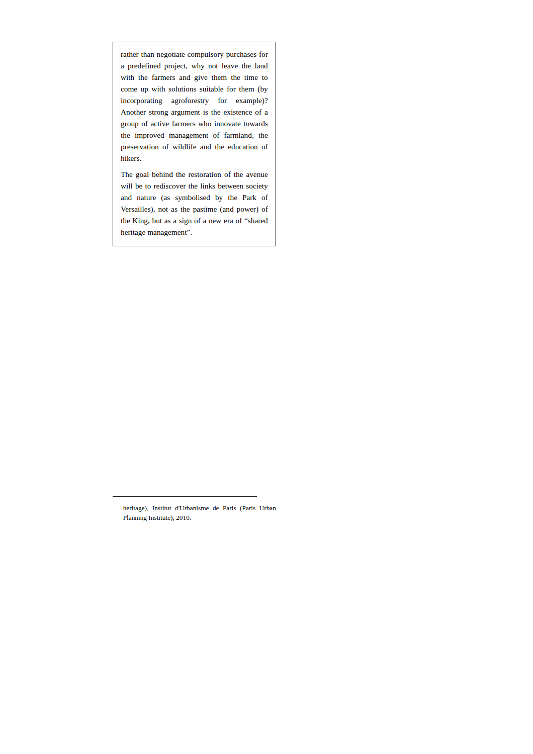rather than negotiate compulsory purchases for a predefined project, why not leave the land with the farmers and give them the time to come up with solutions suitable for them (by incorporating agroforestry for example)? Another strong argument is the existence of a group of active farmers who innovate towards the improved management of farmland, the preservation of wildlife and the education of hikers.
The goal behind the restoration of the avenue will be to rediscover the links between society and nature (as symbolised by the Park of Versailles), not as the pastime (and power) of the King, but as a sign of a new era of “shared heritage management”.
heritage), Institut d'Urbanisme de Paris (Paris Urban Planning Institute), 2010.